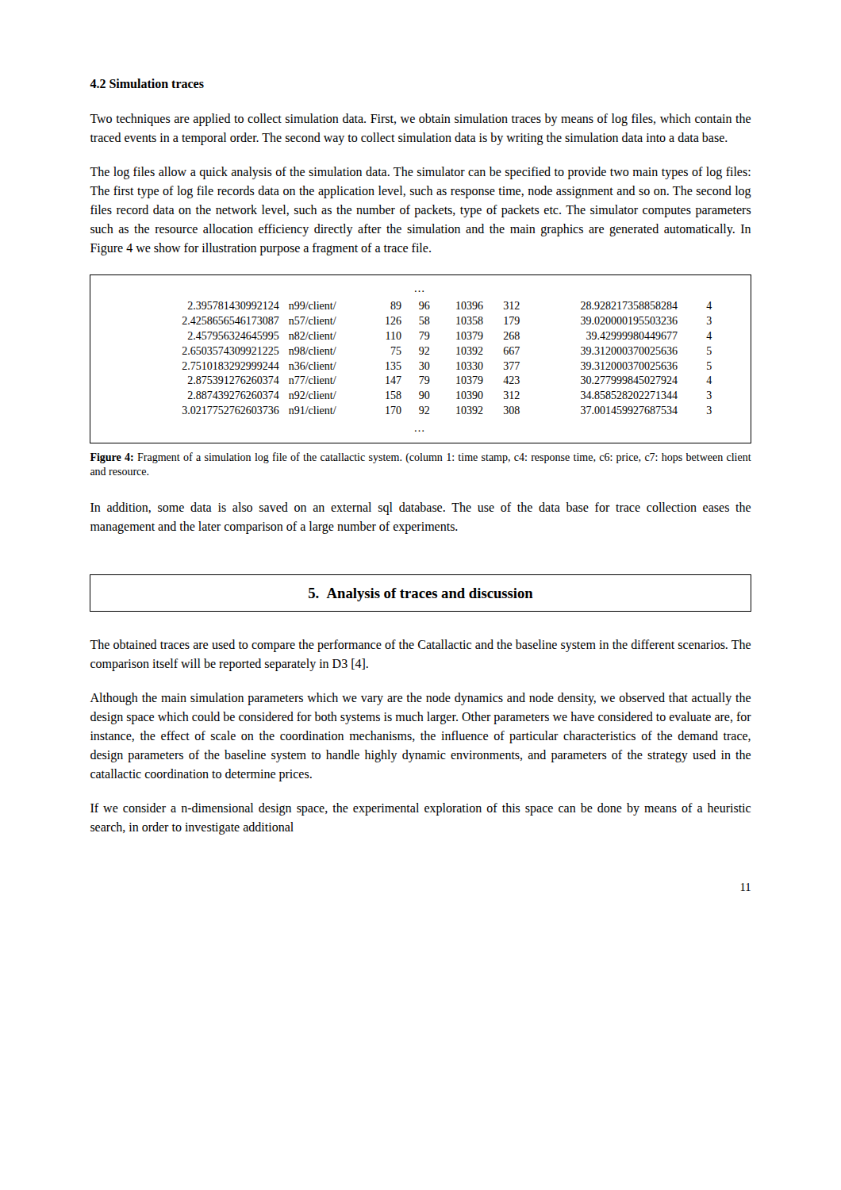4.2 Simulation traces
Two techniques are applied to collect simulation data. First, we obtain simulation traces by means of log files, which contain the traced events in a temporal order. The second way to collect simulation data is by writing the simulation data into a data base.
The log files allow a quick analysis of the simulation data. The simulator can be specified to provide two main types of log files: The first type of log file records data on the application level, such as response time, node assignment and so on. The second log files record data on the network level, such as the number of packets, type of packets etc. The simulator computes parameters such as the resource allocation efficiency directly after the simulation and the main graphics are generated automatically. In Figure 4 we show for illustration purpose a fragment of a trace file.
…
| 2.395781430992124 | n99/client/ | 89 | 96 | 10396 | 312 | 28.928217358858284 | 4 |
| 2.4258656546173087 | n57/client/ | 126 | 58 | 10358 | 179 | 39.020000195503236 | 3 |
| 2.457956324645995 | n82/client/ | 110 | 79 | 10379 | 268 | 39.42999980449677 | 4 |
| 2.6503574309921225 | n98/client/ | 75 | 92 | 10392 | 667 | 39.312000370025636 | 5 |
| 2.7510183292999244 | n36/client/ | 135 | 30 | 10330 | 377 | 39.312000370025636 | 5 |
| 2.875391276260374 | n77/client/ | 147 | 79 | 10379 | 423 | 30.277999845027924 | 4 |
| 2.887439276260374 | n92/client/ | 158 | 90 | 10390 | 312 | 34.858528202271344 | 3 |
| 3.0217752762603736 | n91/client/ | 170 | 92 | 10392 | 308 | 37.001459927687534 | 3 |
…
Figure 4: Fragment of a simulation log file of the catallactic system. (column 1: time stamp, c4: response time, c6: price, c7: hops between client and resource.
In addition, some data is also saved on an external sql database. The use of the data base for trace collection eases the management and the later comparison of a large number of experiments.
5. Analysis of traces and discussion
The obtained traces are used to compare the performance of the Catallactic and the baseline system in the different scenarios. The comparison itself will be reported separately in D3 [4].
Although the main simulation parameters which we vary are the node dynamics and node density, we observed that actually the design space which could be considered for both systems is much larger. Other parameters we have considered to evaluate are, for instance, the effect of scale on the coordination mechanisms, the influence of particular characteristics of the demand trace, design parameters of the baseline system to handle highly dynamic environments, and parameters of the strategy used in the catallactic coordination to determine prices.
If we consider a n-dimensional design space, the experimental exploration of this space can be done by means of a heuristic search, in order to investigate additional
11